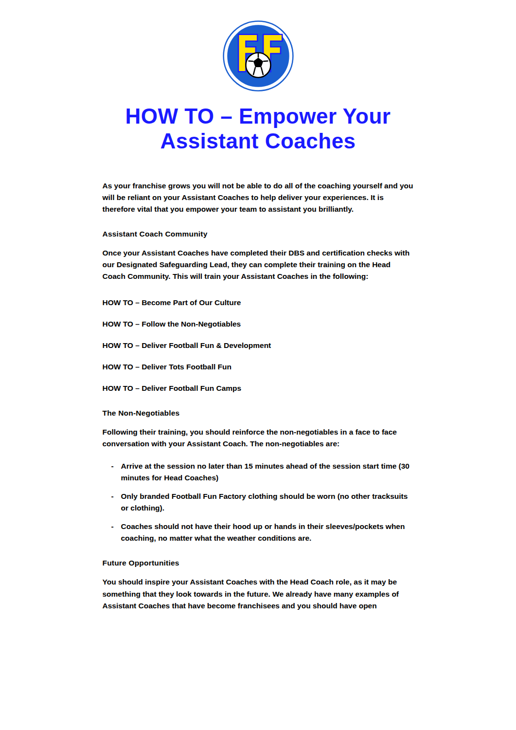Football Fun Factory logo
HOW TO – Empower Your
Assistant Coaches
As your franchise grows you will not be able to do all of the coaching yourself and you will be reliant on your Assistant Coaches to help deliver your experiences. It is therefore vital that you empower your team to assistant you brilliantly.
Assistant Coach Community
Once your Assistant Coaches have completed their DBS and certification checks with our Designated Safeguarding Lead, they can complete their training on the Head Coach Community. This will train your Assistant Coaches in the following:
HOW TO – Become Part of Our Culture
HOW TO – Follow the Non-Negotiables
HOW TO – Deliver Football Fun & Development
HOW TO – Deliver Tots Football Fun
HOW TO – Deliver Football Fun Camps
The Non-Negotiables
Following their training, you should reinforce the non-negotiables in a face to face conversation with your Assistant Coach. The non-negotiables are:
Arrive at the session no later than 15 minutes ahead of the session start time (30 minutes for Head Coaches)
Only branded Football Fun Factory clothing should be worn (no other tracksuits or clothing).
Coaches should not have their hood up or hands in their sleeves/pockets when coaching, no matter what the weather conditions are.
Future Opportunities
You should inspire your Assistant Coaches with the Head Coach role, as it may be something that they look towards in the future. We already have many examples of Assistant Coaches that have become franchisees and you should have open